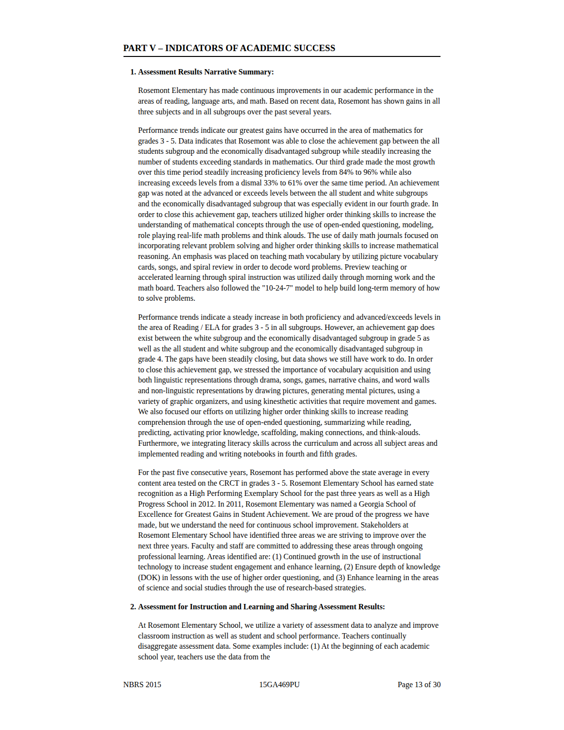PART V – INDICATORS OF ACADEMIC SUCCESS
Assessment Results Narrative Summary:
Rosemont Elementary has made continuous improvements in our academic performance in the areas of reading, language arts, and math. Based on recent data, Rosemont has shown gains in all three subjects and in all subgroups over the past several years.
Performance trends indicate our greatest gains have occurred in the area of mathematics for grades 3 - 5. Data indicates that Rosemont was able to close the achievement gap between the all students subgroup and the economically disadvantaged subgroup while steadily increasing the number of students exceeding standards in mathematics. Our third grade made the most growth over this time period steadily increasing proficiency levels from 84% to 96% while also increasing exceeds levels from a dismal 33% to 61% over the same time period. An achievement gap was noted at the advanced or exceeds levels between the all student and white subgroups and the economically disadvantaged subgroup that was especially evident in our fourth grade. In order to close this achievement gap, teachers utilized higher order thinking skills to increase the understanding of mathematical concepts through the use of open-ended questioning, modeling, role playing real-life math problems and think alouds. The use of daily math journals focused on incorporating relevant problem solving and higher order thinking skills to increase mathematical reasoning. An emphasis was placed on teaching math vocabulary by utilizing picture vocabulary cards, songs, and spiral review in order to decode word problems. Preview teaching or accelerated learning through spiral instruction was utilized daily through morning work and the math board. Teachers also followed the "10-24-7" model to help build long-term memory of how to solve problems.
Performance trends indicate a steady increase in both proficiency and advanced/exceeds levels in the area of Reading / ELA for grades 3 - 5 in all subgroups. However, an achievement gap does exist between the white subgroup and the economically disadvantaged subgroup in grade 5 as well as the all student and white subgroup and the economically disadvantaged subgroup in grade 4. The gaps have been steadily closing, but data shows we still have work to do. In order to close this achievement gap, we stressed the importance of vocabulary acquisition and using both linguistic representations through drama, songs, games, narrative chains, and word walls and non-linguistic representations by drawing pictures, generating mental pictures, using a variety of graphic organizers, and using kinesthetic activities that require movement and games. We also focused our efforts on utilizing higher order thinking skills to increase reading comprehension through the use of open-ended questioning, summarizing while reading, predicting, activating prior knowledge, scaffolding, making connections, and think-alouds. Furthermore, we integrating literacy skills across the curriculum and across all subject areas and implemented reading and writing notebooks in fourth and fifth grades.
For the past five consecutive years, Rosemont has performed above the state average in every content area tested on the CRCT in grades 3 - 5. Rosemont Elementary School has earned state recognition as a High Performing Exemplary School for the past three years as well as a High Progress School in 2012. In 2011, Rosemont Elementary was named a Georgia School of Excellence for Greatest Gains in Student Achievement. We are proud of the progress we have made, but we understand the need for continuous school improvement. Stakeholders at Rosemont Elementary School have identified three areas we are striving to improve over the next three years. Faculty and staff are committed to addressing these areas through ongoing professional learning. Areas identified are: (1) Continued growth in the use of instructional technology to increase student engagement and enhance learning, (2) Ensure depth of knowledge (DOK) in lessons with the use of higher order questioning, and (3) Enhance learning in the areas of science and social studies through the use of research-based strategies.
Assessment for Instruction and Learning and Sharing Assessment Results:
At Rosemont Elementary School, we utilize a variety of assessment data to analyze and improve classroom instruction as well as student and school performance. Teachers continually disaggregate assessment data. Some examples include: (1) At the beginning of each academic school year, teachers use the data from the
NBRS 2015
15GA469PU
Page 13 of 30